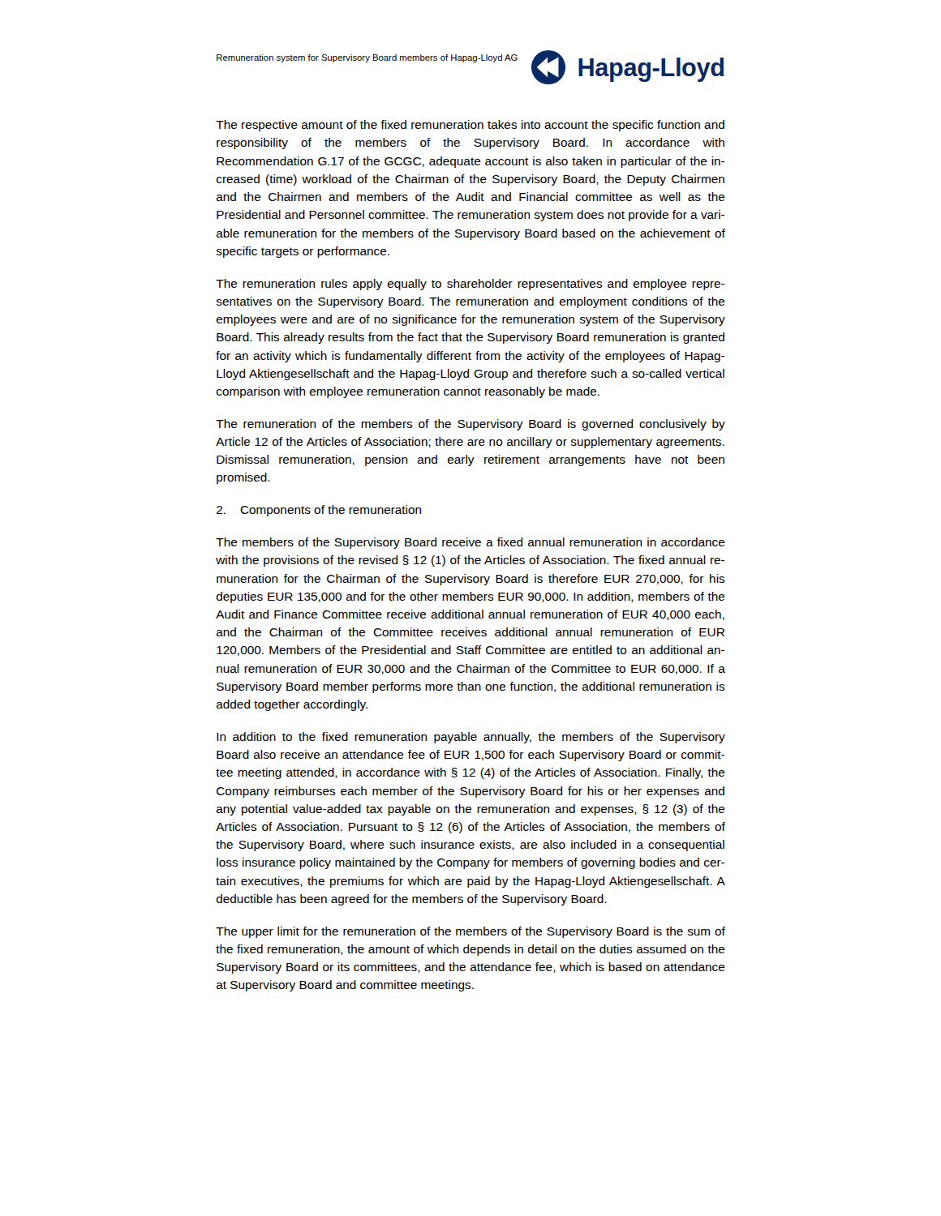Remuneration system for Supervisory Board members of Hapag-Lloyd AG
Hapag-Lloyd
The respective amount of the fixed remuneration takes into account the specific function and responsibility of the members of the Supervisory Board. In accordance with Recommendation G.17 of the GCGC, adequate account is also taken in particular of the increased (time) workload of the Chairman of the Supervisory Board, the Deputy Chairmen and the Chairmen and members of the Audit and Financial committee as well as the Presidential and Personnel committee. The remuneration system does not provide for a variable remuneration for the members of the Supervisory Board based on the achievement of specific targets or performance.
The remuneration rules apply equally to shareholder representatives and employee representatives on the Supervisory Board. The remuneration and employment conditions of the employees were and are of no significance for the remuneration system of the Supervisory Board. This already results from the fact that the Supervisory Board remuneration is granted for an activity which is fundamentally different from the activity of the employees of Hapag-Lloyd Aktiengesellschaft and the Hapag-Lloyd Group and therefore such a so-called vertical comparison with employee remuneration cannot reasonably be made.
The remuneration of the members of the Supervisory Board is governed conclusively by Article 12 of the Articles of Association; there are no ancillary or supplementary agreements. Dismissal remuneration, pension and early retirement arrangements have not been promised.
2. Components of the remuneration
The members of the Supervisory Board receive a fixed annual remuneration in accordance with the provisions of the revised § 12 (1) of the Articles of Association. The fixed annual remuneration for the Chairman of the Supervisory Board is therefore EUR 270,000, for his deputies EUR 135,000 and for the other members EUR 90,000. In addition, members of the Audit and Finance Committee receive additional annual remuneration of EUR 40,000 each, and the Chairman of the Committee receives additional annual remuneration of EUR 120,000. Members of the Presidential and Staff Committee are entitled to an additional annual remuneration of EUR 30,000 and the Chairman of the Committee to EUR 60,000. If a Supervisory Board member performs more than one function, the additional remuneration is added together accordingly.
In addition to the fixed remuneration payable annually, the members of the Supervisory Board also receive an attendance fee of EUR 1,500 for each Supervisory Board or committee meeting attended, in accordance with § 12 (4) of the Articles of Association. Finally, the Company reimburses each member of the Supervisory Board for his or her expenses and any potential value-added tax payable on the remuneration and expenses, § 12 (3) of the Articles of Association. Pursuant to § 12 (6) of the Articles of Association, the members of the Supervisory Board, where such insurance exists, are also included in a consequential loss insurance policy maintained by the Company for members of governing bodies and certain executives, the premiums for which are paid by the Hapag-Lloyd Aktiengesellschaft. A deductible has been agreed for the members of the Supervisory Board.
The upper limit for the remuneration of the members of the Supervisory Board is the sum of the fixed remuneration, the amount of which depends in detail on the duties assumed on the Supervisory Board or its committees, and the attendance fee, which is based on attendance at Supervisory Board and committee meetings.